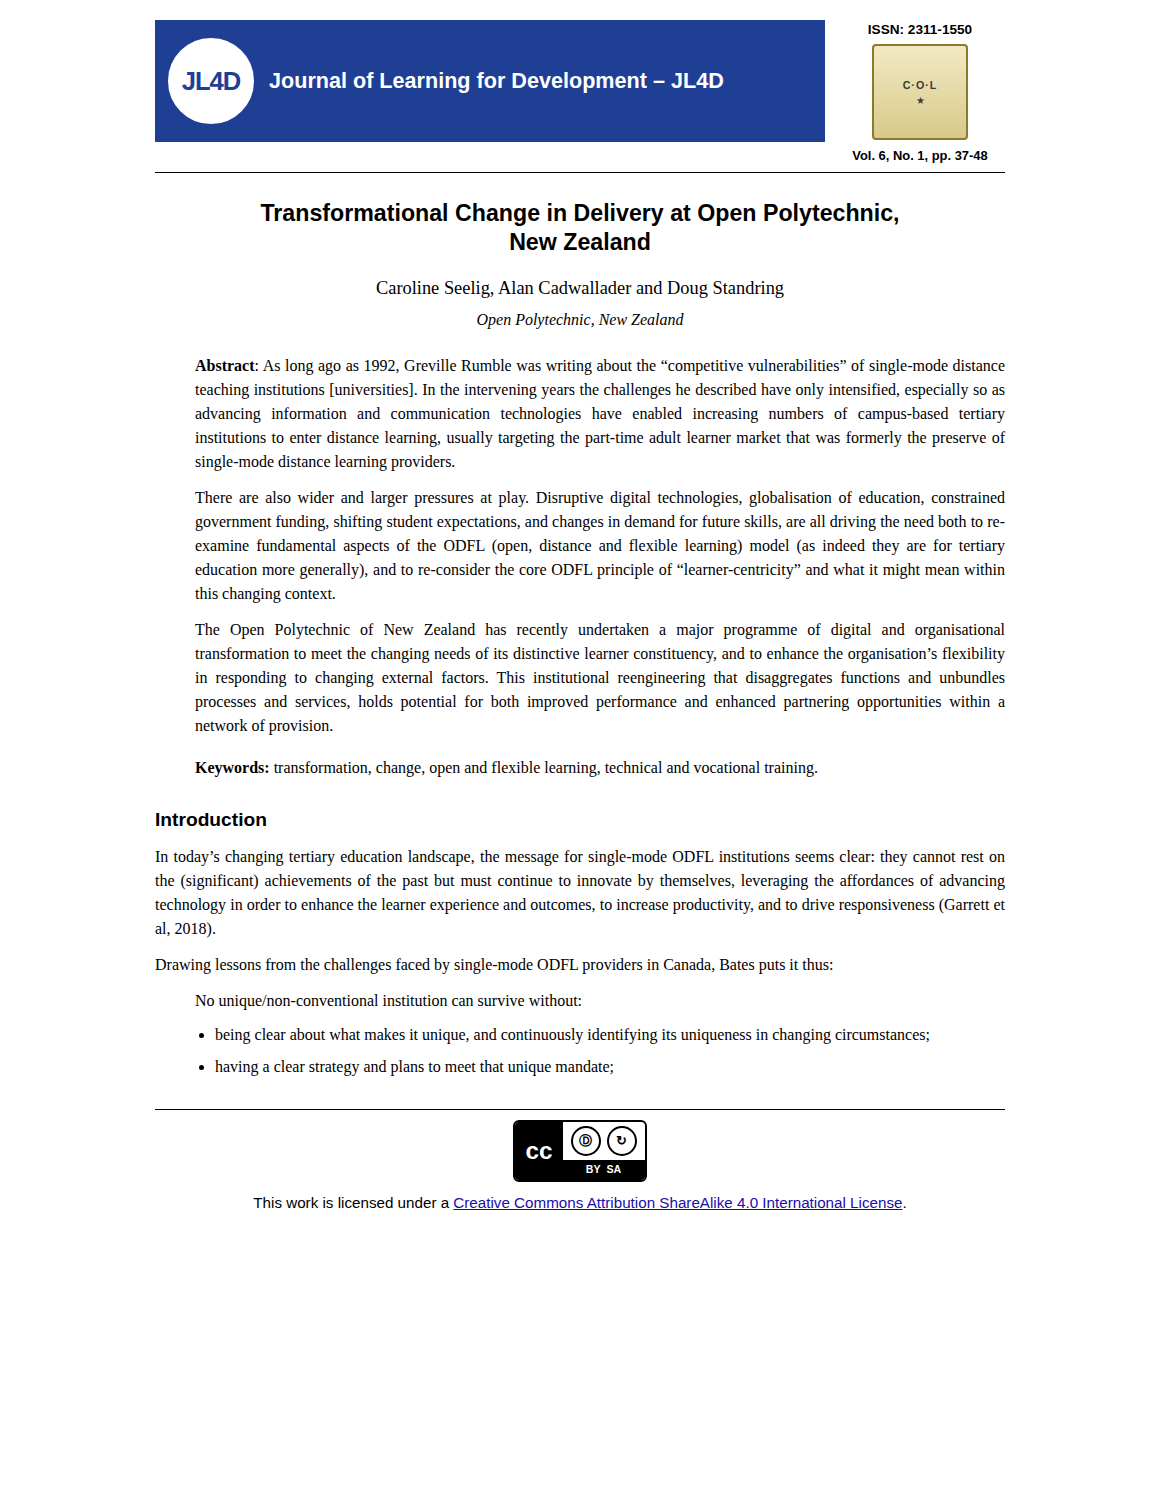JL4D
Journal of Learning for Development – JL4D
ISSN: 2311-1550
C·O·L
★
Vol. 6, No. 1, pp. 37-48
Transformational Change in Delivery at Open Polytechnic,
New Zealand
Caroline Seelig, Alan Cadwallader and Doug Standring
Open Polytechnic, New Zealand
Abstract: As long ago as 1992, Greville Rumble was writing about the “competitive vulnerabilities” of single-mode distance teaching institutions [universities]. In the intervening years the challenges he described have only intensified, especially so as advancing information and communication technologies have enabled increasing numbers of campus-based tertiary institutions to enter distance learning, usually targeting the part-time adult learner market that was formerly the preserve of single-mode distance learning providers.
There are also wider and larger pressures at play. Disruptive digital technologies, globalisation of education, constrained government funding, shifting student expectations, and changes in demand for future skills, are all driving the need both to re-examine fundamental aspects of the ODFL (open, distance and flexible learning) model (as indeed they are for tertiary education more generally), and to re-consider the core ODFL principle of “learner-centricity” and what it might mean within this changing context.
The Open Polytechnic of New Zealand has recently undertaken a major programme of digital and organisational transformation to meet the changing needs of its distinctive learner constituency, and to enhance the organisation’s flexibility in responding to changing external factors. This institutional reengineering that disaggregates functions and unbundles processes and services, holds potential for both improved performance and enhanced partnering opportunities within a network of provision.
Keywords: transformation, change, open and flexible learning, technical and vocational training.
Introduction
In today’s changing tertiary education landscape, the message for single-mode ODFL institutions seems clear: they cannot rest on the (significant) achievements of the past but must continue to innovate by themselves, leveraging the affordances of advancing technology in order to enhance the learner experience and outcomes, to increase productivity, and to drive responsiveness (Garrett et al, 2018).
Drawing lessons from the challenges faced by single-mode ODFL providers in Canada, Bates puts it thus:
No unique/non-conventional institution can survive without:
being clear about what makes it unique, and continuously identifying its uniqueness in changing circumstances;
having a clear strategy and plans to meet that unique mandate;
cc
Ⓓ
↻
BY SA
This work is licensed under a Creative Commons Attribution ShareAlike 4.0 International License.